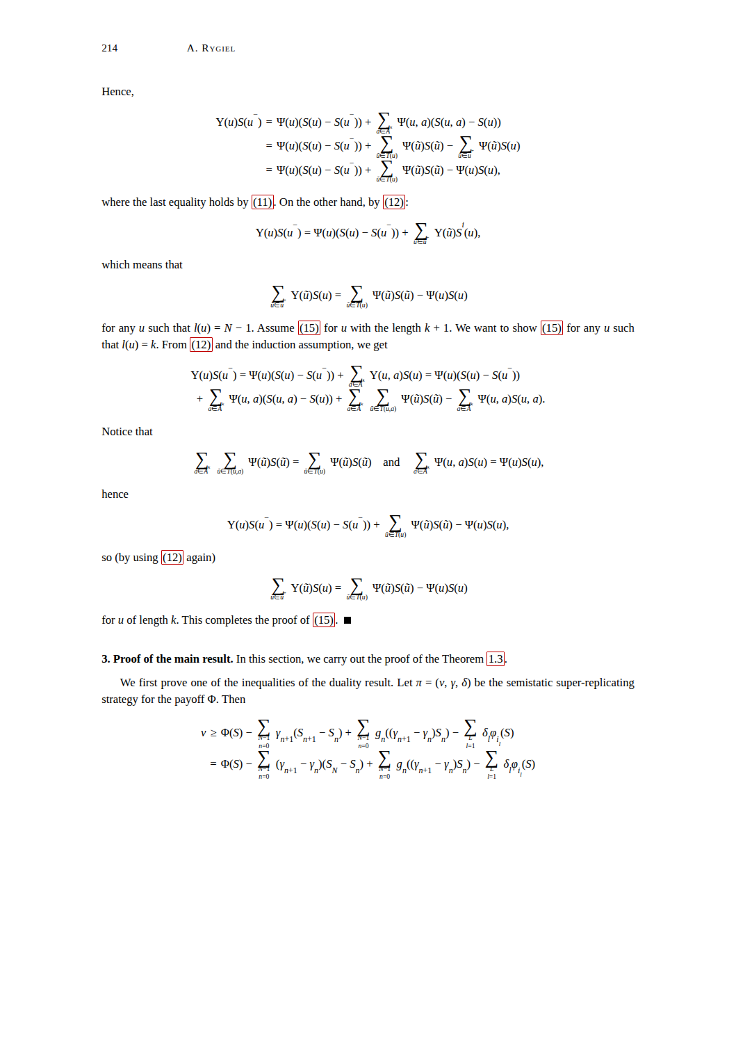214 A. Rygiel
Hence,
| Υ( u ) S ( u − ) | = | Ψ( u )( S ( u ) − S ( u − )) + ∑ a ∈ A k Ψ( u , a )( S ( u , a ) − S ( u )) |
| | = | Ψ( u )( S ( u ) − S ( u − )) + ∑ ũ ∈ T ( u ) Ψ( ũ ) S ( ũ ) − ∑ ũ ∈ u + Ψ( ũ ) S ( u ) |
| | = | Ψ( u )( S ( u ) − S ( u − )) + ∑ ũ ∈ T ( u ) Ψ( ũ ) S ( ũ ) − Ψ( u ) S ( u ), |
where the last equality holds by (11). On the other hand, by (12):
Υ(u)S(u−) = Ψ(u)(S(u) − S(u−)) + ∑ũ∈u+ Υ(ũ)Si(u),
which means that
∑ũ∈u+ Υ(ũ)S(u) = ∑ũ∈T(u) Ψ(ũ)S(ũ) − Ψ(u)S(u)
for any u such that l(u) = N − 1. Assume (15) for u with the length k + 1. We want to show (15) for any u such that l(u) = k. From (12) and the induction assumption, we get
Υ(u)S(u−) = Ψ(u)(S(u) − S(u−)) + ∑a∈Ak Υ(u, a)S(u) = Ψ(u)(S(u) − S(u−)) + ∑a∈Ak Ψ(u, a)(S(u, a) − S(u)) + ∑a∈Ak ∑ũ∈T(u,a) Ψ(ũ)S(ũ) − ∑a∈Ak Ψ(u, a)S(u, a).
Notice that
∑a∈Ak ∑ũ∈T(u,a) Ψ(ũ)S(ũ) = ∑ũ∈T(u) Ψ(ũ)S(ũ) and ∑a∈Ak Ψ(u, a)S(u) = Ψ(u)S(u),
hence
Υ(u)S(u−) = Ψ(u)(S(u) − S(u−)) + ∑ũ∈T(u) Ψ(ũ)S(ũ) − Ψ(u)S(u),
so (by using (12) again)
∑ũ∈u+ Υ(ũ)S(u) = ∑ũ∈T(u) Ψ(ũ)S(ũ) − Ψ(u)S(u)
for u of length k. This completes the proof of (15).
3. Proof of the main result.
In this section, we carry out the proof of the Theorem 1.3.
We first prove one of the inequalities of the duality result. Let π = (v, γ, δ) be the semistatic super-replicating strategy for the payoff Φ. Then
| v | ≥ | Φ( S ) − ∑ N −1 n =0 γ n +1 ( S n +1 − S n ) + ∑ N −1 n =0 g n (( γ n +1 − γ n ) S n ) − ∑ L l =1 δ l φ i l ( S ) |
| | = | Φ( S ) − ∑ N −1 n =0 ( γ n +1 − γ n )( S N − S n ) + ∑ N −1 n =0 g n (( γ n +1 − γ n ) S n ) − ∑ L l =1 δ l φ i l ( S ) |